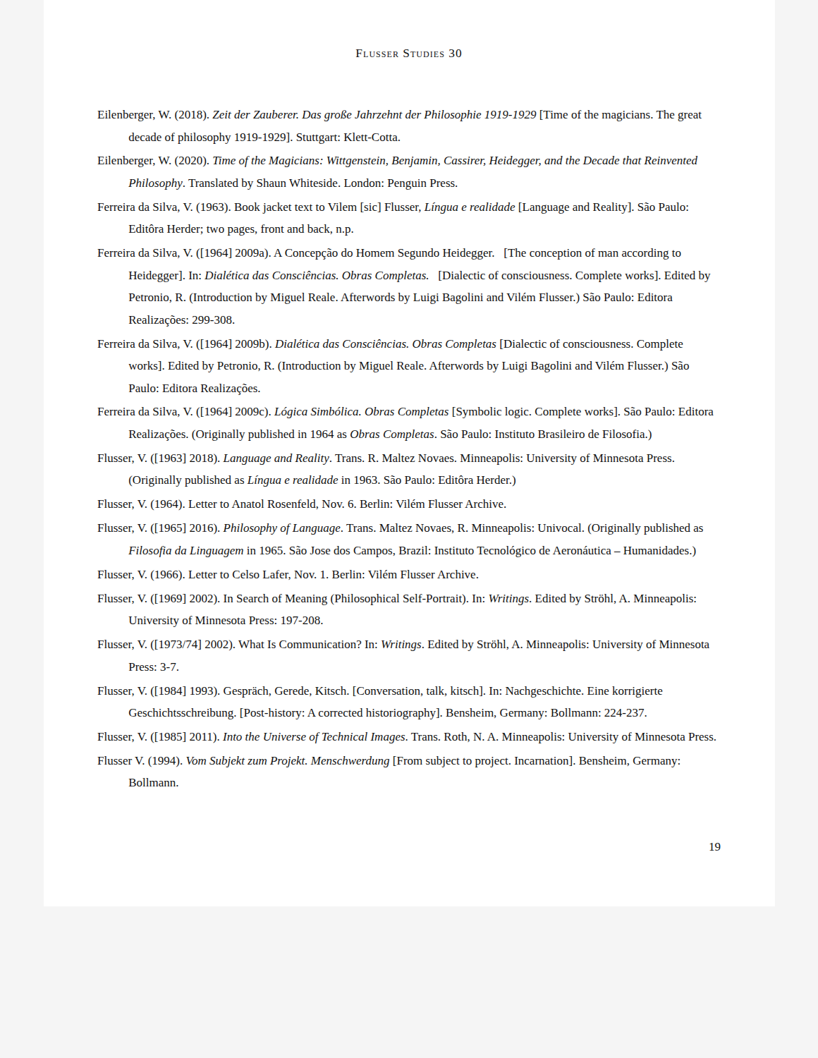Flusser Studies 30
Eilenberger, W. (2018). Zeit der Zauberer. Das große Jahrzehnt der Philosophie 1919-1929 [Time of the magicians. The great decade of philosophy 1919-1929]. Stuttgart: Klett-Cotta.
Eilenberger, W. (2020). Time of the Magicians: Wittgenstein, Benjamin, Cassirer, Heidegger, and the Decade that Reinvented Philosophy. Translated by Shaun Whiteside. London: Penguin Press.
Ferreira da Silva, V. (1963). Book jacket text to Vilem [sic] Flusser, Língua e realidade [Language and Reality]. São Paulo: Editôra Herder; two pages, front and back, n.p.
Ferreira da Silva, V. ([1964] 2009a). A Concepção do Homem Segundo Heidegger. [The conception of man according to Heidegger]. In: Dialética das Consciências. Obras Completas. [Dialectic of consciousness. Complete works]. Edited by Petronio, R. (Introduction by Miguel Reale. Afterwords by Luigi Bagolini and Vilém Flusser.) São Paulo: Editora Realizações: 299-308.
Ferreira da Silva, V. ([1964] 2009b). Dialética das Consciências. Obras Completas [Dialectic of consciousness. Complete works]. Edited by Petronio, R. (Introduction by Miguel Reale. Afterwords by Luigi Bagolini and Vilém Flusser.) São Paulo: Editora Realizações.
Ferreira da Silva, V. ([1964] 2009c). Lógica Simbólica. Obras Completas [Symbolic logic. Complete works]. São Paulo: Editora Realizações. (Originally published in 1964 as Obras Completas. São Paulo: Instituto Brasileiro de Filosofia.)
Flusser, V. ([1963] 2018). Language and Reality. Trans. R. Maltez Novaes. Minneapolis: University of Minnesota Press. (Originally published as Língua e realidade in 1963. São Paulo: Editôra Herder.)
Flusser, V. (1964). Letter to Anatol Rosenfeld, Nov. 6. Berlin: Vilém Flusser Archive.
Flusser, V. ([1965] 2016). Philosophy of Language. Trans. Maltez Novaes, R. Minneapolis: Univocal. (Originally published as Filosofia da Linguagem in 1965. São Jose dos Campos, Brazil: Instituto Tecnológico de Aeronáutica – Humanidades.)
Flusser, V. (1966). Letter to Celso Lafer, Nov. 1. Berlin: Vilém Flusser Archive.
Flusser, V. ([1969] 2002). In Search of Meaning (Philosophical Self-Portrait). In: Writings. Edited by Ströhl, A. Minneapolis: University of Minnesota Press: 197-208.
Flusser, V. ([1973/74] 2002). What Is Communication? In: Writings. Edited by Ströhl, A. Minneapolis: University of Minnesota Press: 3-7.
Flusser, V. ([1984] 1993). Gespräch, Gerede, Kitsch. [Conversation, talk, kitsch]. In: Nachgeschichte. Eine korrigierte Geschichtsschreibung. [Post-history: A corrected historiography]. Bensheim, Germany: Bollmann: 224-237.
Flusser, V. ([1985] 2011). Into the Universe of Technical Images. Trans. Roth, N. A. Minneapolis: University of Minnesota Press.
Flusser V. (1994). Vom Subjekt zum Projekt. Menschwerdung [From subject to project. Incarnation]. Bensheim, Germany: Bollmann.
19